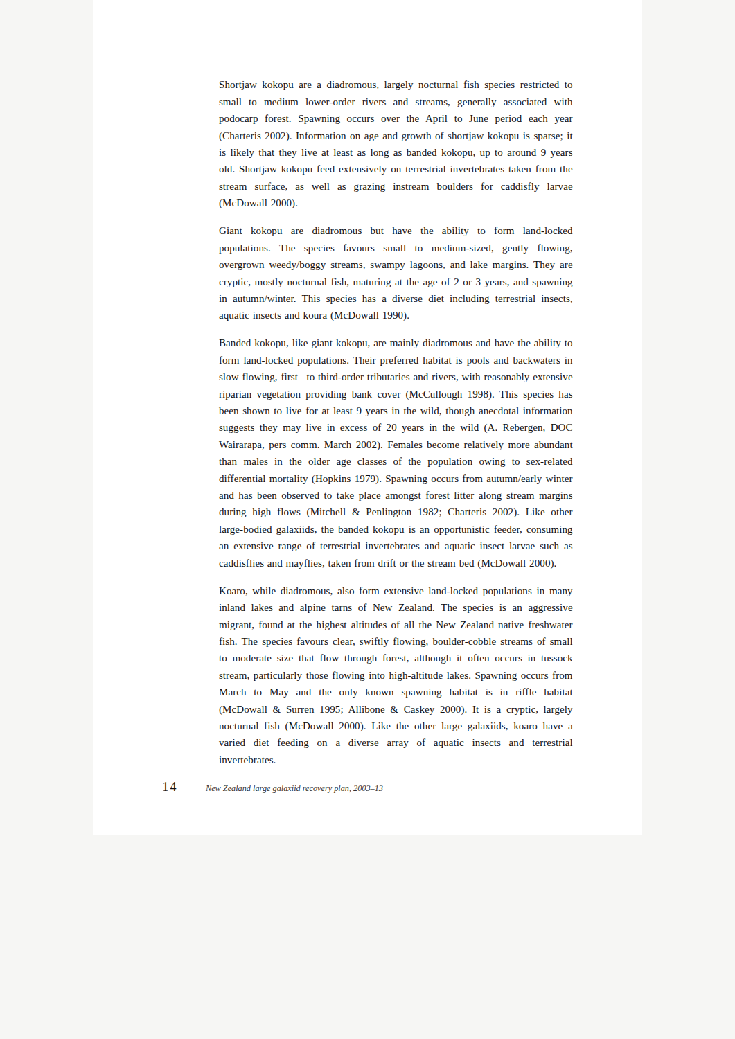Shortjaw kokopu are a diadromous, largely nocturnal fish species restricted to small to medium lower-order rivers and streams, generally associated with podocarp forest. Spawning occurs over the April to June period each year (Charteris 2002). Information on age and growth of shortjaw kokopu is sparse; it is likely that they live at least as long as banded kokopu, up to around 9 years old. Shortjaw kokopu feed extensively on terrestrial invertebrates taken from the stream surface, as well as grazing instream boulders for caddisfly larvae (McDowall 2000).
Giant kokopu are diadromous but have the ability to form land-locked populations. The species favours small to medium-sized, gently flowing, overgrown weedy/boggy streams, swampy lagoons, and lake margins. They are cryptic, mostly nocturnal fish, maturing at the age of 2 or 3 years, and spawning in autumn/winter. This species has a diverse diet including terrestrial insects, aquatic insects and koura (McDowall 1990).
Banded kokopu, like giant kokopu, are mainly diadromous and have the ability to form land-locked populations. Their preferred habitat is pools and backwaters in slow flowing, first– to third-order tributaries and rivers, with reasonably extensive riparian vegetation providing bank cover (McCullough 1998). This species has been shown to live for at least 9 years in the wild, though anecdotal information suggests they may live in excess of 20 years in the wild (A. Rebergen, DOC Wairarapa, pers comm. March 2002). Females become relatively more abundant than males in the older age classes of the population owing to sex-related differential mortality (Hopkins 1979). Spawning occurs from autumn/early winter and has been observed to take place amongst forest litter along stream margins during high flows (Mitchell & Penlington 1982; Charteris 2002). Like other large-bodied galaxiids, the banded kokopu is an opportunistic feeder, consuming an extensive range of terrestrial invertebrates and aquatic insect larvae such as caddisflies and mayflies, taken from drift or the stream bed (McDowall 2000).
Koaro, while diadromous, also form extensive land-locked populations in many inland lakes and alpine tarns of New Zealand. The species is an aggressive migrant, found at the highest altitudes of all the New Zealand native freshwater fish. The species favours clear, swiftly flowing, boulder-cobble streams of small to moderate size that flow through forest, although it often occurs in tussock stream, particularly those flowing into high-altitude lakes. Spawning occurs from March to May and the only known spawning habitat is in riffle habitat (McDowall & Surren 1995; Allibone & Caskey 2000). It is a cryptic, largely nocturnal fish (McDowall 2000). Like the other large galaxiids, koaro have a varied diet feeding on a diverse array of aquatic insects and terrestrial invertebrates.
14 New Zealand large galaxiid recovery plan, 2003–13